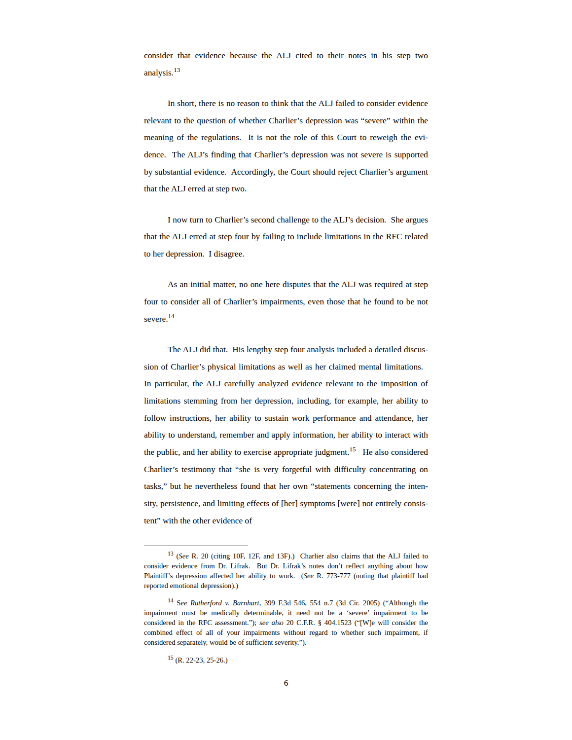consider that evidence because the ALJ cited to their notes in his step two analysis.13
In short, there is no reason to think that the ALJ failed to consider evidence relevant to the question of whether Charlier’s depression was “severe” within the meaning of the regulations. It is not the role of this Court to reweigh the evidence. The ALJ’s finding that Charlier’s depression was not severe is supported by substantial evidence. Accordingly, the Court should reject Charlier’s argument that the ALJ erred at step two.
I now turn to Charlier’s second challenge to the ALJ’s decision. She argues that the ALJ erred at step four by failing to include limitations in the RFC related to her depression. I disagree.
As an initial matter, no one here disputes that the ALJ was required at step four to consider all of Charlier’s impairments, even those that he found to be not severe.14
The ALJ did that. His lengthy step four analysis included a detailed discussion of Charlier’s physical limitations as well as her claimed mental limitations. In particular, the ALJ carefully analyzed evidence relevant to the imposition of limitations stemming from her depression, including, for example, her ability to follow instructions, her ability to sustain work performance and attendance, her ability to understand, remember and apply information, her ability to interact with the public, and her ability to exercise appropriate judgment.15 He also considered Charlier’s testimony that “she is very forgetful with difficulty concentrating on tasks,” but he nevertheless found that her own “statements concerning the intensity, persistence, and limiting effects of [her] symptoms [were] not entirely consistent” with the other evidence of
13 (See R. 20 (citing 10F, 12F, and 13F).) Charlier also claims that the ALJ failed to consider evidence from Dr. Lifrak. But Dr. Lifrak’s notes don’t reflect anything about how Plaintiff’s depression affected her ability to work. (See R. 773-777 (noting that plaintiff had reported emotional depression).)
14 See Rutherford v. Barnhart, 399 F.3d 546, 554 n.7 (3d Cir. 2005) (“Although the impairment must be medically determinable, it need not be a ‘severe’ impairment to be considered in the RFC assessment.”); see also 20 C.F.R. § 404.1523 (“[W]e will consider the combined effect of all of your impairments without regard to whether such impairment, if considered separately, would be of sufficient severity.”).
15 (R. 22-23, 25-26.)
6